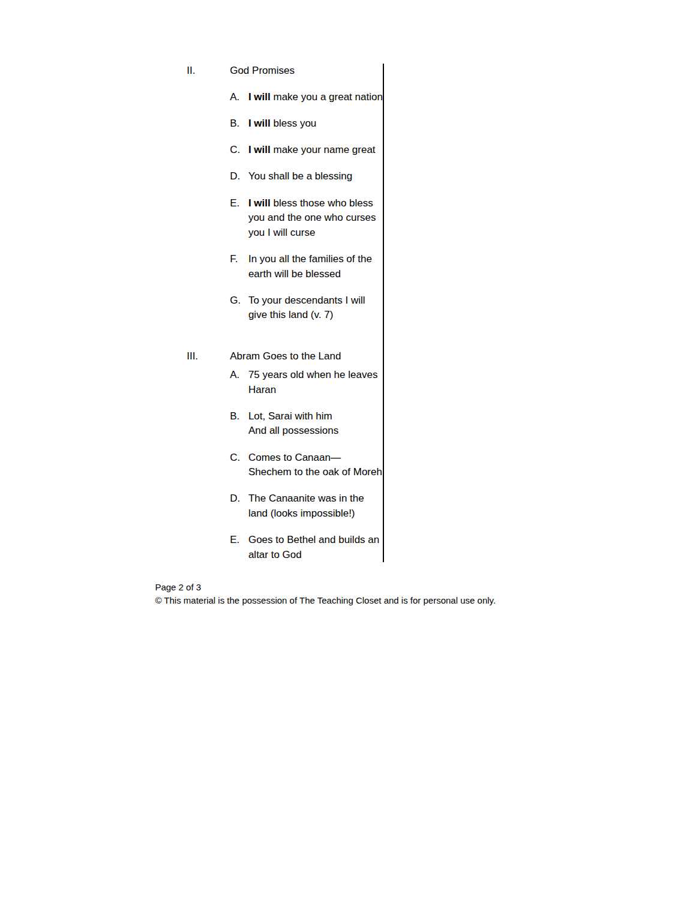II.
God Promises
A. I will make you a great nation
B. I will bless you
C. I will make your name great
D. You shall be a blessing
E. I will bless those who bless you and the one who curses you I will curse
F. In you all the families of the earth will be blessed
G. To your descendants I will give this land (v. 7)
III.
Abram Goes to the Land
A. 75 years old when he leaves Haran
B. Lot, Sarai with him
And all possessions
C. Comes to Canaan—Shechem to the oak of Moreh
D. The Canaanite was in the land (looks impossible!)
E. Goes to Bethel and builds an altar to God
Page 2 of 3
© This material is the possession of The Teaching Closet and is for personal use only.